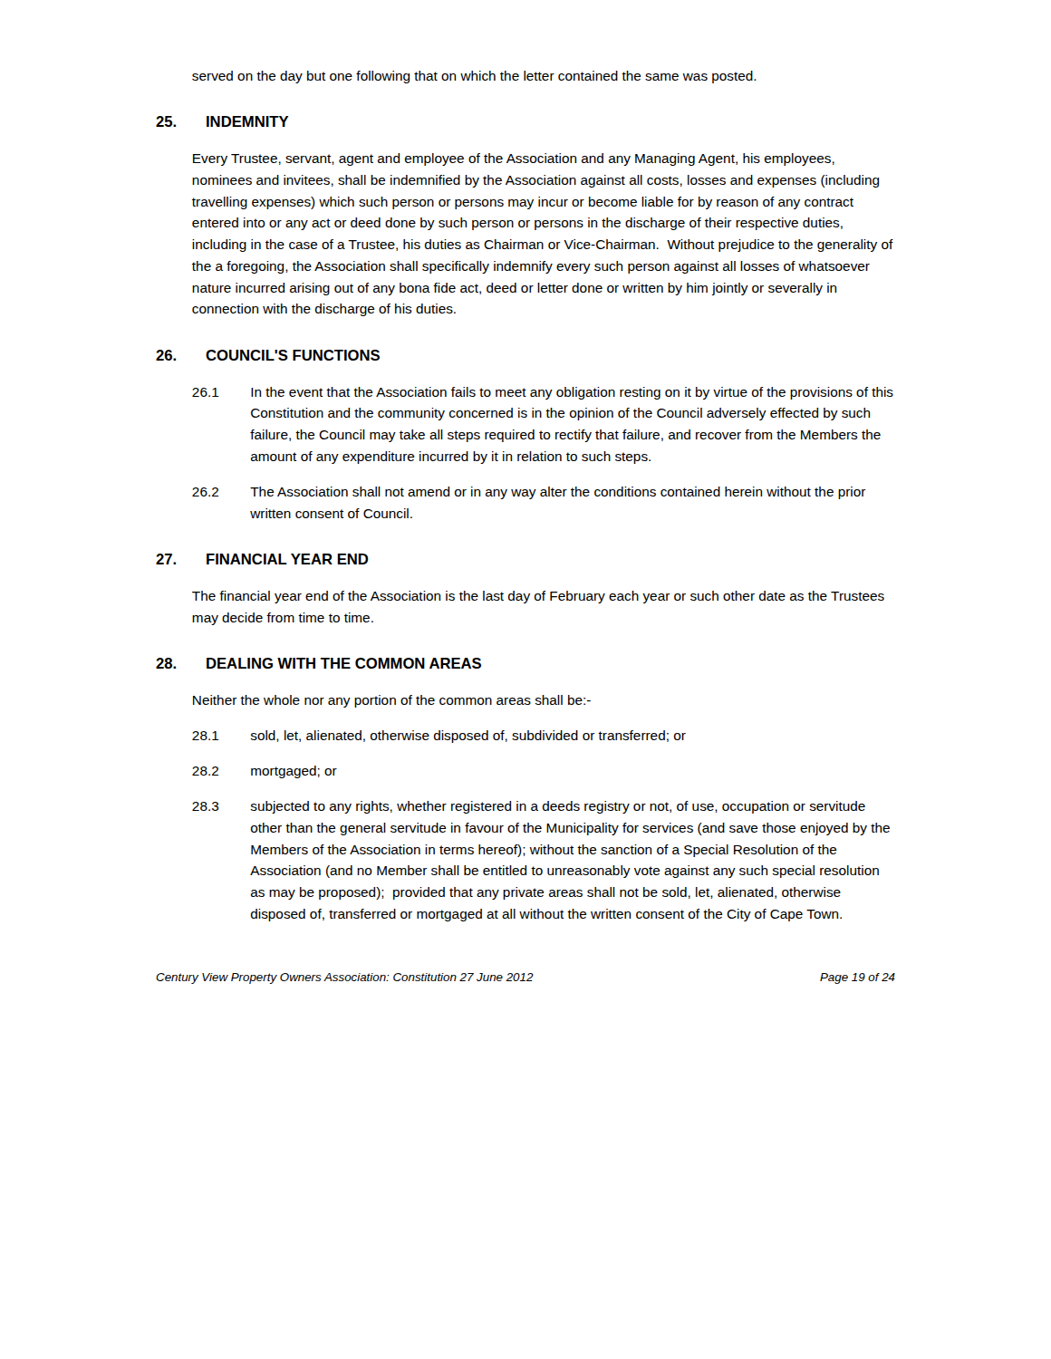served on the day but one following that on which the letter contained the same was posted.
25. INDEMNITY
Every Trustee, servant, agent and employee of the Association and any Managing Agent, his employees, nominees and invitees, shall be indemnified by the Association against all costs, losses and expenses (including travelling expenses) which such person or persons may incur or become liable for by reason of any contract entered into or any act or deed done by such person or persons in the discharge of their respective duties, including in the case of a Trustee, his duties as Chairman or Vice-Chairman. Without prejudice to the generality of the a foregoing, the Association shall specifically indemnify every such person against all losses of whatsoever nature incurred arising out of any bona fide act, deed or letter done or written by him jointly or severally in connection with the discharge of his duties.
26. COUNCIL'S FUNCTIONS
26.1 In the event that the Association fails to meet any obligation resting on it by virtue of the provisions of this Constitution and the community concerned is in the opinion of the Council adversely effected by such failure, the Council may take all steps required to rectify that failure, and recover from the Members the amount of any expenditure incurred by it in relation to such steps.
26.2 The Association shall not amend or in any way alter the conditions contained herein without the prior written consent of Council.
27. FINANCIAL YEAR END
The financial year end of the Association is the last day of February each year or such other date as the Trustees may decide from time to time.
28. DEALING WITH THE COMMON AREAS
Neither the whole nor any portion of the common areas shall be:-
28.1 sold, let, alienated, otherwise disposed of, subdivided or transferred; or
28.2 mortgaged; or
28.3 subjected to any rights, whether registered in a deeds registry or not, of use, occupation or servitude other than the general servitude in favour of the Municipality for services (and save those enjoyed by the Members of the Association in terms hereof); without the sanction of a Special Resolution of the Association (and no Member shall be entitled to unreasonably vote against any such special resolution as may be proposed); provided that any private areas shall not be sold, let, alienated, otherwise disposed of, transferred or mortgaged at all without the written consent of the City of Cape Town.
Century View Property Owners Association: Constitution 27 June 2012 Page 19 of 24